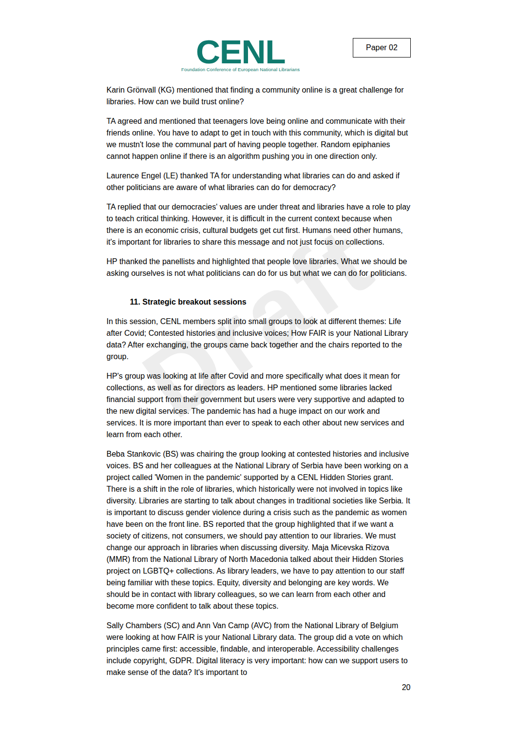Draft
CENL Foundation Conference of European National Librarians
Paper 02
Karin Grönvall (KG) mentioned that finding a community online is a great challenge for libraries. How can we build trust online?
TA agreed and mentioned that teenagers love being online and communicate with their friends online. You have to adapt to get in touch with this community, which is digital but we mustn't lose the communal part of having people together. Random epiphanies cannot happen online if there is an algorithm pushing you in one direction only.
Laurence Engel (LE) thanked TA for understanding what libraries can do and asked if other politicians are aware of what libraries can do for democracy?
TA replied that our democracies' values are under threat and libraries have a role to play to teach critical thinking. However, it is difficult in the current context because when there is an economic crisis, cultural budgets get cut first. Humans need other humans, it's important for libraries to share this message and not just focus on collections.
HP thanked the panellists and highlighted that people love libraries. What we should be asking ourselves is not what politicians can do for us but what we can do for politicians.
11. Strategic breakout sessions
In this session, CENL members split into small groups to look at different themes: Life after Covid; Contested histories and inclusive voices; How FAIR is your National Library data? After exchanging, the groups came back together and the chairs reported to the group.
HP's group was looking at life after Covid and more specifically what does it mean for collections, as well as for directors as leaders. HP mentioned some libraries lacked financial support from their government but users were very supportive and adapted to the new digital services. The pandemic has had a huge impact on our work and services. It is more important than ever to speak to each other about new services and learn from each other.
Beba Stankovic (BS) was chairing the group looking at contested histories and inclusive voices. BS and her colleagues at the National Library of Serbia have been working on a project called 'Women in the pandemic' supported by a CENL Hidden Stories grant. There is a shift in the role of libraries, which historically were not involved in topics like diversity. Libraries are starting to talk about changes in traditional societies like Serbia. It is important to discuss gender violence during a crisis such as the pandemic as women have been on the front line. BS reported that the group highlighted that if we want a society of citizens, not consumers, we should pay attention to our libraries. We must change our approach in libraries when discussing diversity. Maja Micevska Rizova (MMR) from the National Library of North Macedonia talked about their Hidden Stories project on LGBTQ+ collections. As library leaders, we have to pay attention to our staff being familiar with these topics. Equity, diversity and belonging are key words. We should be in contact with library colleagues, so we can learn from each other and become more confident to talk about these topics.
Sally Chambers (SC) and Ann Van Camp (AVC) from the National Library of Belgium were looking at how FAIR is your National Library data. The group did a vote on which principles came first: accessible, findable, and interoperable. Accessibility challenges include copyright, GDPR. Digital literacy is very important: how can we support users to make sense of the data? It's important to
20